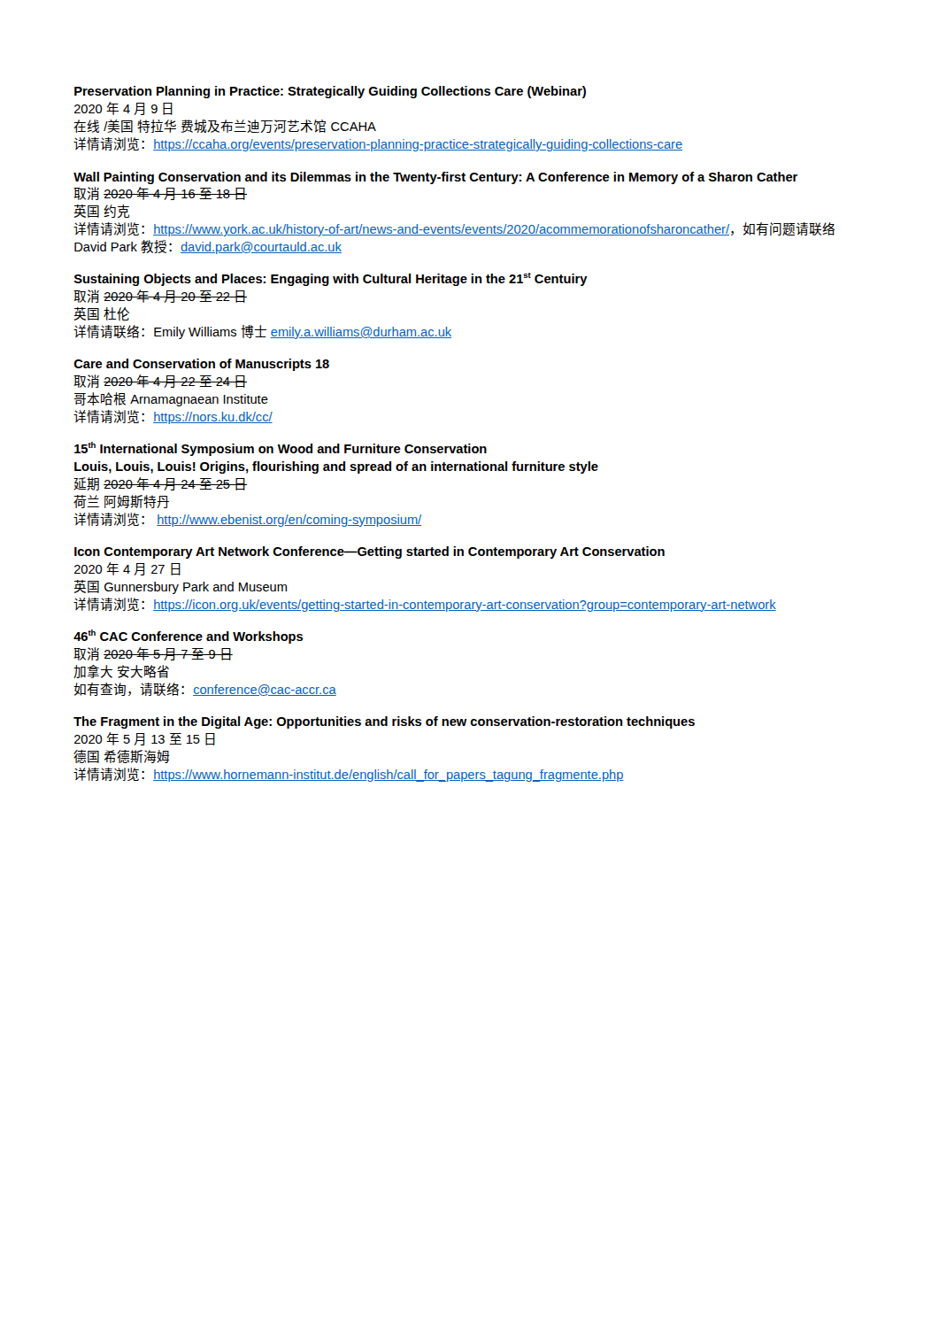Preservation Planning in Practice: Strategically Guiding Collections Care (Webinar)
2020 年 4 月 9 日
在线 /美国 特拉华 费城及布兰迪万河艺术馆 CCAHA
详情请浏览：https://ccaha.org/events/preservation-planning-practice-strategically-guiding-collections-care
Wall Painting Conservation and its Dilemmas in the Twenty-first Century: A Conference in Memory of a Sharon Cather
取消 2020 年 4 月 16 至 18 日
英国 约克
详情请浏览：https://www.york.ac.uk/history-of-art/news-and-events/events/2020/acommemorationofsharoncather/，如有问题请联络 David Park 教授：david.park@courtauld.ac.uk
Sustaining Objects and Places: Engaging with Cultural Heritage in the 21st Centuiry
取消 2020 年 4 月 20 至 22 日
英国 杜伦
详情请联络：Emily Williams 博士 emily.a.williams@durham.ac.uk
Care and Conservation of Manuscripts 18
取消 2020 年 4 月 22 至 24 日
哥本哈根 Arnamagnaean Institute
详情请浏览：https://nors.ku.dk/cc/
15th International Symposium on Wood and Furniture Conservation
Louis, Louis, Louis! Origins, flourishing and spread of an international furniture style
延期 2020 年 4 月 24 至 25 日
荷兰 阿姆斯特丹
详情请浏览： http://www.ebenist.org/en/coming-symposium/
Icon Contemporary Art Network Conference—Getting started in Contemporary Art Conservation
2020 年 4 月 27 日
英国 Gunnersbury Park and Museum
详情请浏览：https://icon.org.uk/events/getting-started-in-contemporary-art-conservation?group=contemporary-art-network
46th CAC Conference and Workshops
取消 2020 年 5 月 7 至 9 日
加拿大 安大略省
如有查询，请联络：conference@cac-accr.ca
The Fragment in the Digital Age: Opportunities and risks of new conservation-restoration techniques
2020 年 5 月 13 至 15 日
德国 希德斯海姆
详情请浏览：https://www.hornemann-institut.de/english/call_for_papers_tagung_fragmente.php